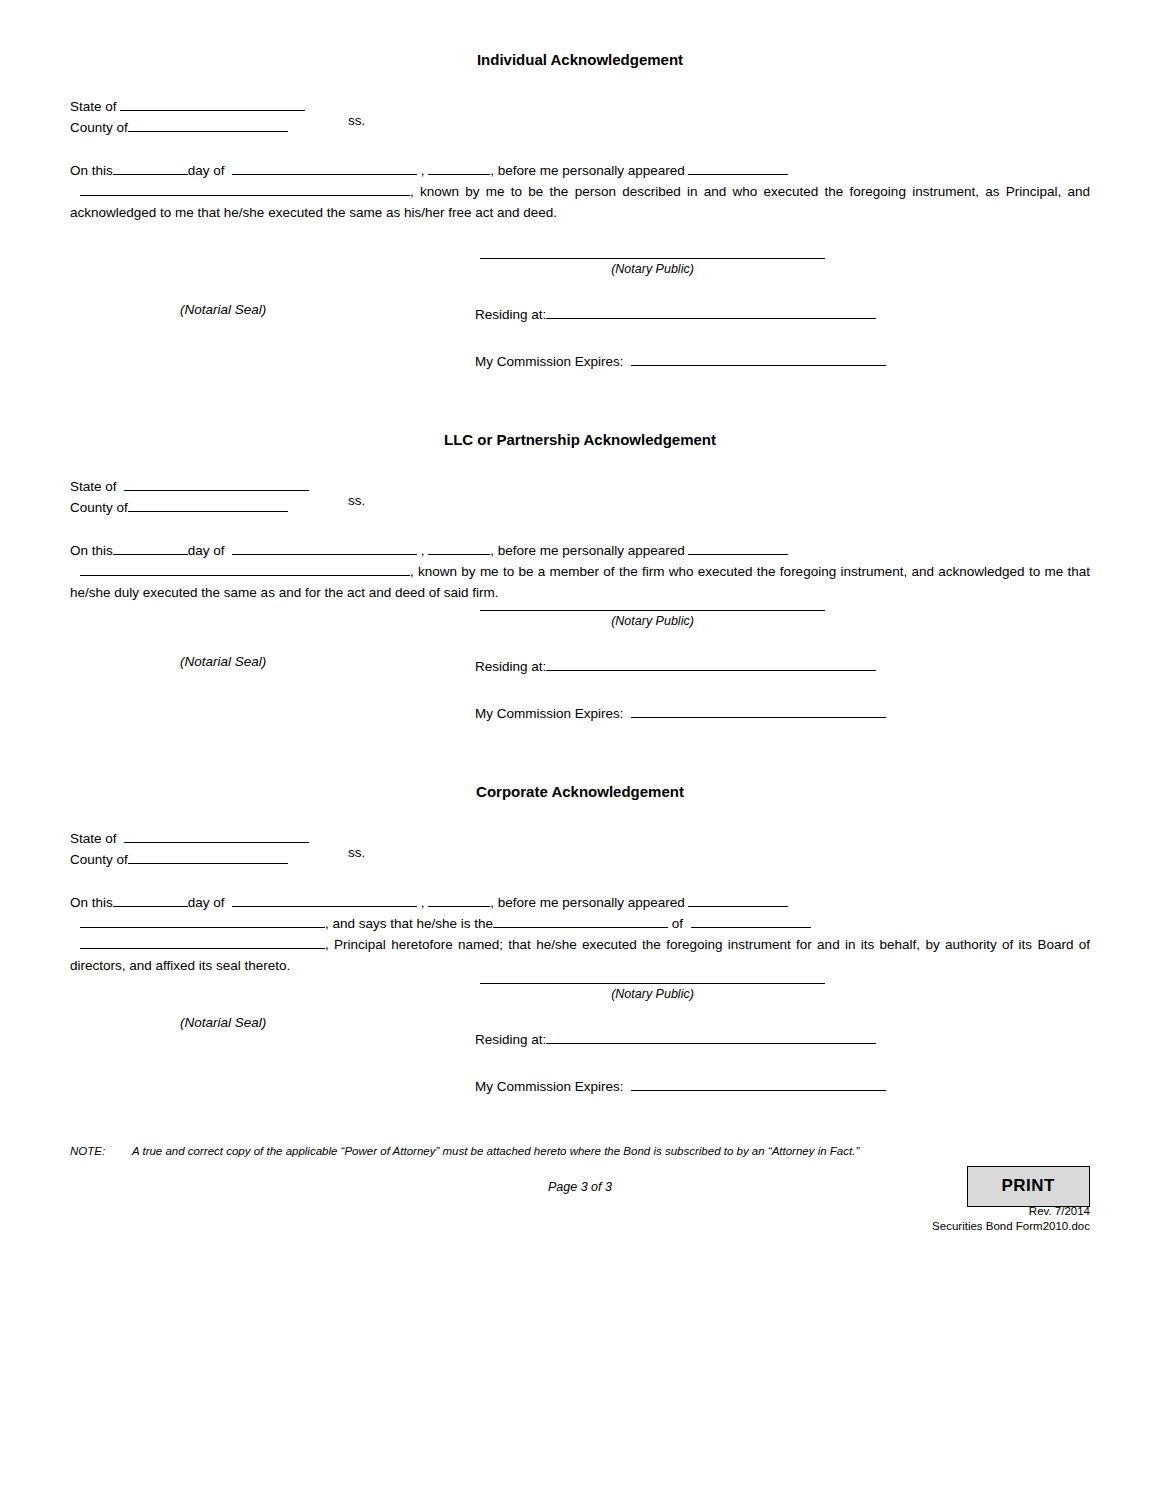Individual Acknowledgement
State of
ss.
County of
On this day of , , before me personally appeared , known by me to be the person described in and who executed the foregoing instrument, as Principal, and acknowledged to me that he/she executed the same as his/her free act and deed.
(Notary Public)
(Notarial Seal)
Residing at:
My Commission Expires:
LLC or Partnership Acknowledgement
State of
ss.
County of
On this day of , , before me personally appeared , known by me to be a member of the firm who executed the foregoing instrument, and acknowledged to me that he/she duly executed the same as and for the act and deed of said firm.
(Notary Public)
(Notarial Seal)
Residing at:
My Commission Expires:
Corporate Acknowledgement
State of
ss.
County of
On this day of , , before me personally appeared , and says that he/she is the of , Principal heretofore named; that he/she executed the foregoing instrument for and in its behalf, by authority of its Board of directors, and affixed its seal thereto.
(Notary Public)
(Notarial Seal)
Residing at:
My Commission Expires:
NOTE:
A true and correct copy of the applicable “Power of Attorney” must be attached hereto where the Bond is subscribed to by an “Attorney in Fact.”
Page 3 of 3
PRINT
Rev. 7/2014
Securities Bond Form2010.doc